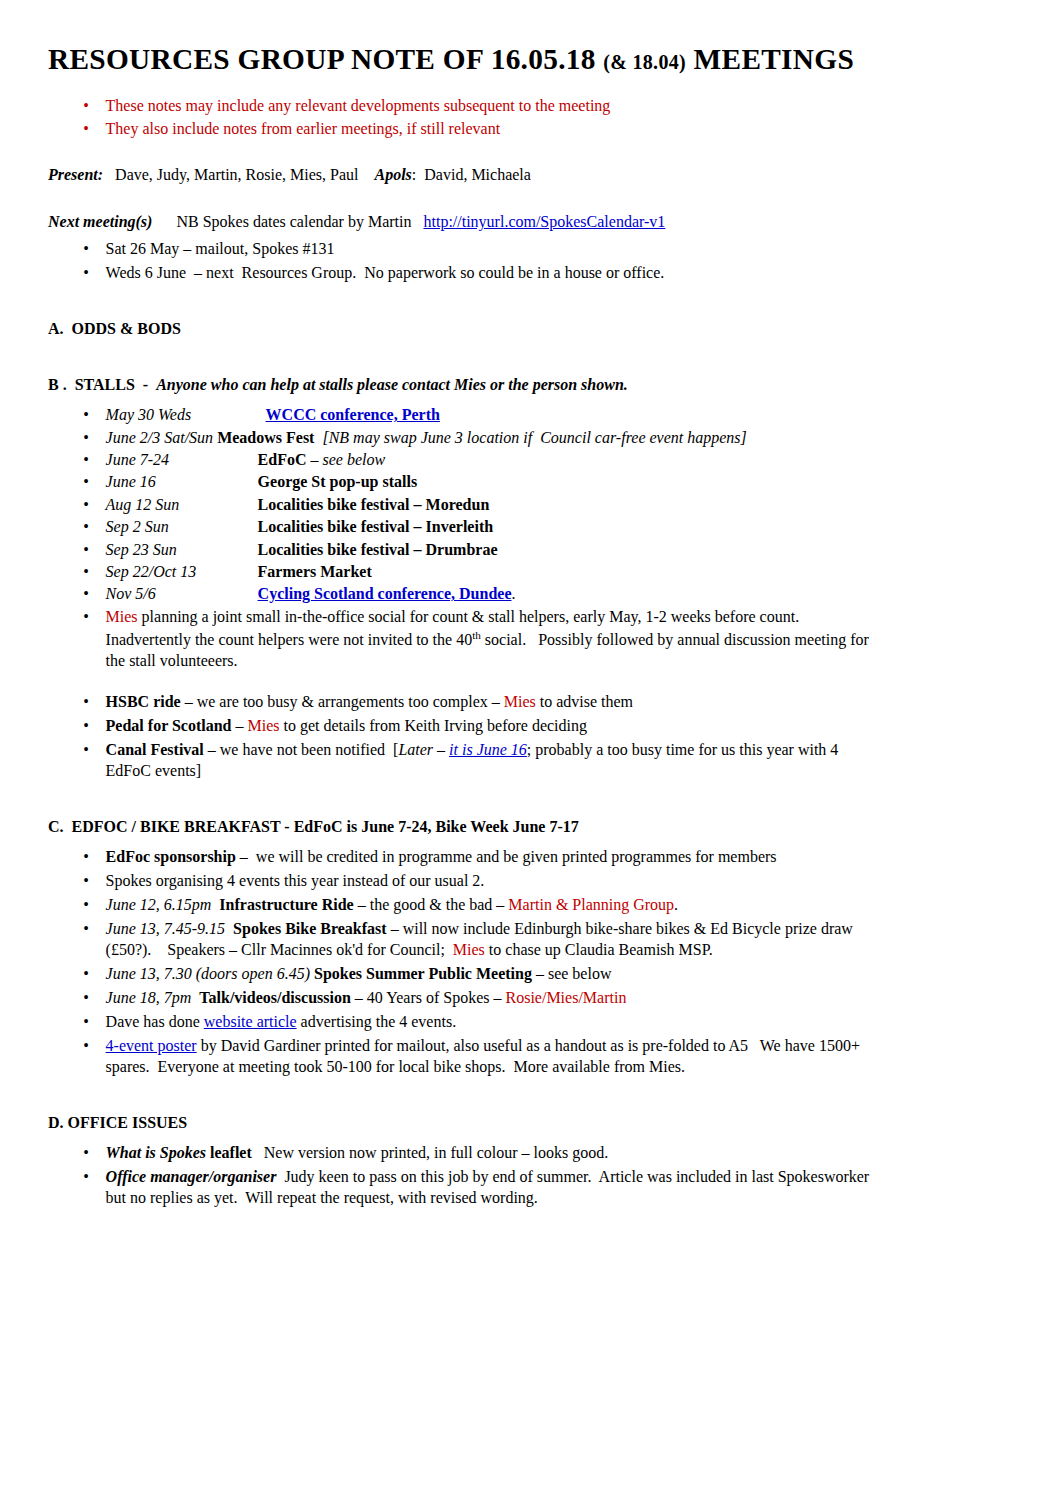RESOURCES GROUP NOTE OF 16.05.18 (& 18.04) MEETINGS
These notes may include any relevant developments subsequent to the meeting
They also include notes from earlier meetings, if still relevant
Present: Dave, Judy, Martin, Rosie, Mies, Paul Apols: David, Michaela
Next meeting(s) NB Spokes dates calendar by Martin http://tinyurl.com/SpokesCalendar-v1
Sat 26 May – mailout, Spokes #131
Weds 6 June – next Resources Group. No paperwork so could be in a house or office.
A. ODDS & BODS
B . STALLS - Anyone who can help at stalls please contact Mies or the person shown.
May 30 Weds WCCC conference, Perth
June 2/3 Sat/Sun Meadows Fest [NB may swap June 3 location if Council car-free event happens]
June 7-24 EdFoC – see below
June 16 George St pop-up stalls
Aug 12 Sun Localities bike festival – Moredun
Sep 2 Sun Localities bike festival – Inverleith
Sep 23 Sun Localities bike festival – Drumbrae
Sep 22/Oct 13 Farmers Market
Nov 5/6 Cycling Scotland conference, Dundee.
Mies planning a joint small in-the-office social for count & stall helpers, early May, 1-2 weeks before count. Inadvertently the count helpers were not invited to the 40th social. Possibly followed by annual discussion meeting for the stall volunteeers.
HSBC ride – we are too busy & arrangements too complex – Mies to advise them
Pedal for Scotland – Mies to get details from Keith Irving before deciding
Canal Festival – we have not been notified [Later – it is June 16; probably a too busy time for us this year with 4 EdFoC events]
C. EDFOC / BIKE BREAKFAST - EdFoC is June 7-24, Bike Week June 7-17
EdFoc sponsorship – we will be credited in programme and be given printed programmes for members
Spokes organising 4 events this year instead of our usual 2.
June 12, 6.15pm Infrastructure Ride – the good & the bad – Martin & Planning Group.
June 13, 7.45-9.15 Spokes Bike Breakfast – will now include Edinburgh bike-share bikes & Ed Bicycle prize draw (£50?). Speakers – Cllr Macinnes ok'd for Council; Mies to chase up Claudia Beamish MSP.
June 13, 7.30 (doors open 6.45) Spokes Summer Public Meeting – see below
June 18, 7pm Talk/videos/discussion – 40 Years of Spokes – Rosie/Mies/Martin
Dave has done website article advertising the 4 events.
4-event poster by David Gardiner printed for mailout, also useful as a handout as is pre-folded to A5 We have 1500+ spares. Everyone at meeting took 50-100 for local bike shops. More available from Mies.
D. OFFICE ISSUES
What is Spokes leaflet New version now printed, in full colour – looks good.
Office manager/organiser Judy keen to pass on this job by end of summer. Article was included in last Spokesworker but no replies as yet. Will repeat the request, with revised wording.